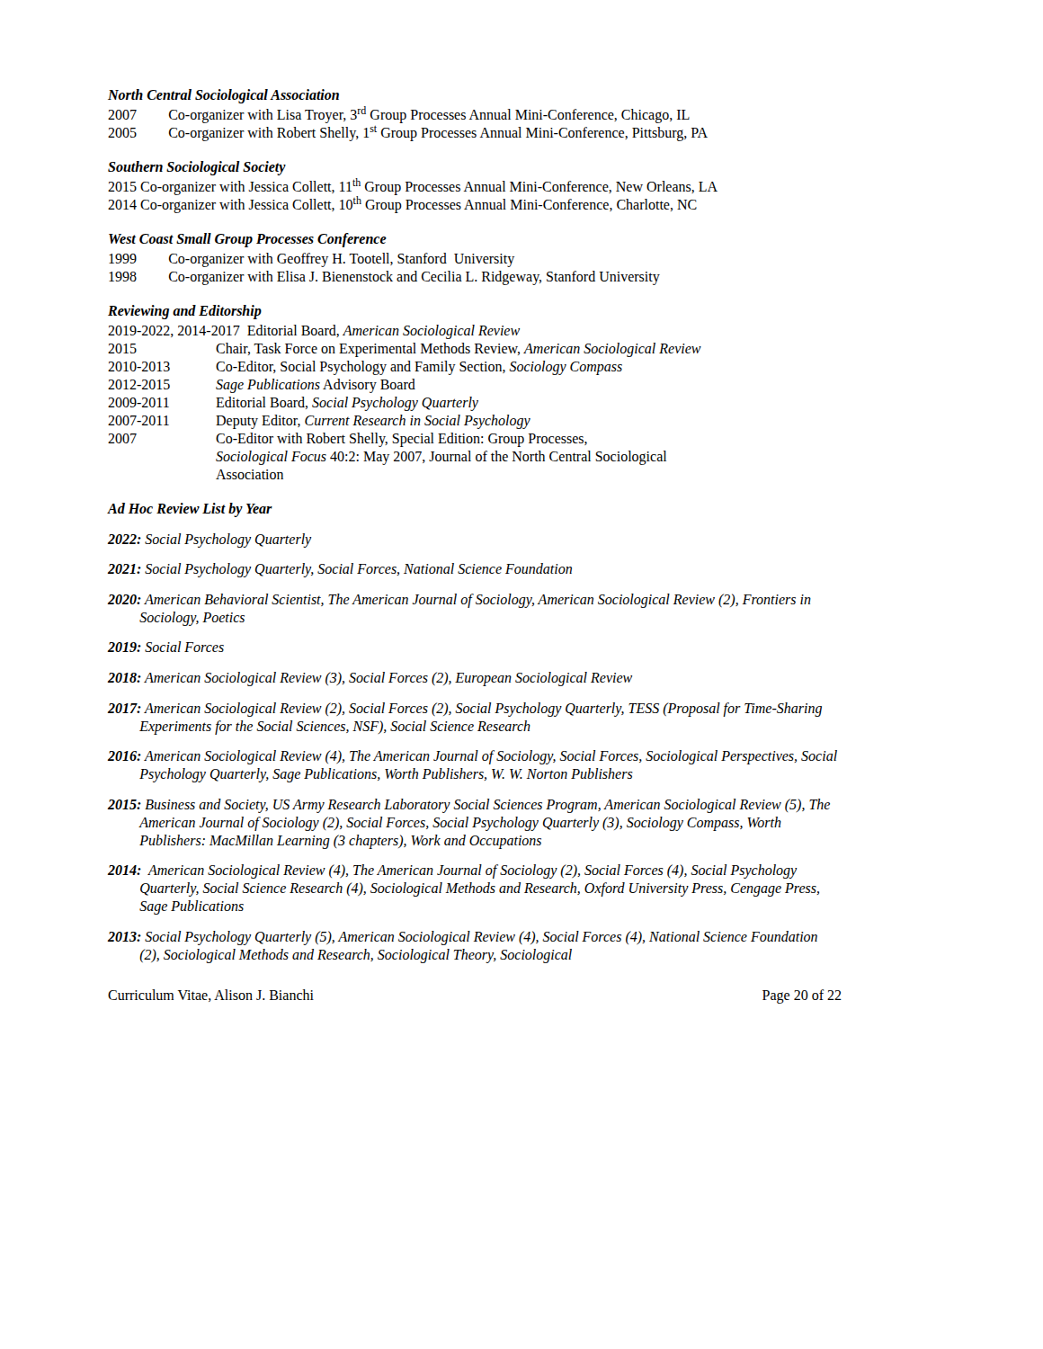North Central Sociological Association
2007 Co-organizer with Lisa Troyer, 3rd Group Processes Annual Mini-Conference, Chicago, IL
2005 Co-organizer with Robert Shelly, 1st Group Processes Annual Mini-Conference, Pittsburg, PA
Southern Sociological Society
2015 Co-organizer with Jessica Collett, 11th Group Processes Annual Mini-Conference, New Orleans, LA
2014 Co-organizer with Jessica Collett, 10th Group Processes Annual Mini-Conference, Charlotte, NC
West Coast Small Group Processes Conference
1999 Co-organizer with Geoffrey H. Tootell, Stanford University
1998 Co-organizer with Elisa J. Bienenstock and Cecilia L. Ridgeway, Stanford University
Reviewing and Editorship
2019-2022, 2014-2017 Editorial Board, American Sociological Review
2015 Chair, Task Force on Experimental Methods Review, American Sociological Review
2010-2013 Co-Editor, Social Psychology and Family Section, Sociology Compass
2012-2015 Sage Publications Advisory Board
2009-2011 Editorial Board, Social Psychology Quarterly
2007-2011 Deputy Editor, Current Research in Social Psychology
2007 Co-Editor with Robert Shelly, Special Edition: Group Processes,Sociological Focus 40:2: May 2007, Journal of the North Central Sociological Association
Ad Hoc Review List by Year
2022: Social Psychology Quarterly
2021: Social Psychology Quarterly, Social Forces, National Science Foundation
2020: American Behavioral Scientist, The American Journal of Sociology, American Sociological Review (2), Frontiers in Sociology, Poetics
2019: Social Forces
2018: American Sociological Review (3), Social Forces (2), European Sociological Review
2017: American Sociological Review (2), Social Forces (2), Social Psychology Quarterly, TESS (Proposal for Time-Sharing Experiments for the Social Sciences, NSF), Social Science Research
2016: American Sociological Review (4), The American Journal of Sociology, Social Forces, Sociological Perspectives, Social Psychology Quarterly, Sage Publications, Worth Publishers, W. W. Norton Publishers
2015: Business and Society, US Army Research Laboratory Social Sciences Program, American Sociological Review (5), The American Journal of Sociology (2), Social Forces, Social Psychology Quarterly (3), Sociology Compass, Worth Publishers: MacMillan Learning (3 chapters), Work and Occupations
2014: American Sociological Review (4), The American Journal of Sociology (2), Social Forces (4), Social Psychology Quarterly, Social Science Research (4), Sociological Methods and Research, Oxford University Press, Cengage Press, Sage Publications
2013: Social Psychology Quarterly (5), American Sociological Review (4), Social Forces (4), National Science Foundation (2), Sociological Methods and Research, Sociological Theory, Sociological
Curriculum Vitae, Alison J. Bianchi Page 20 of 22